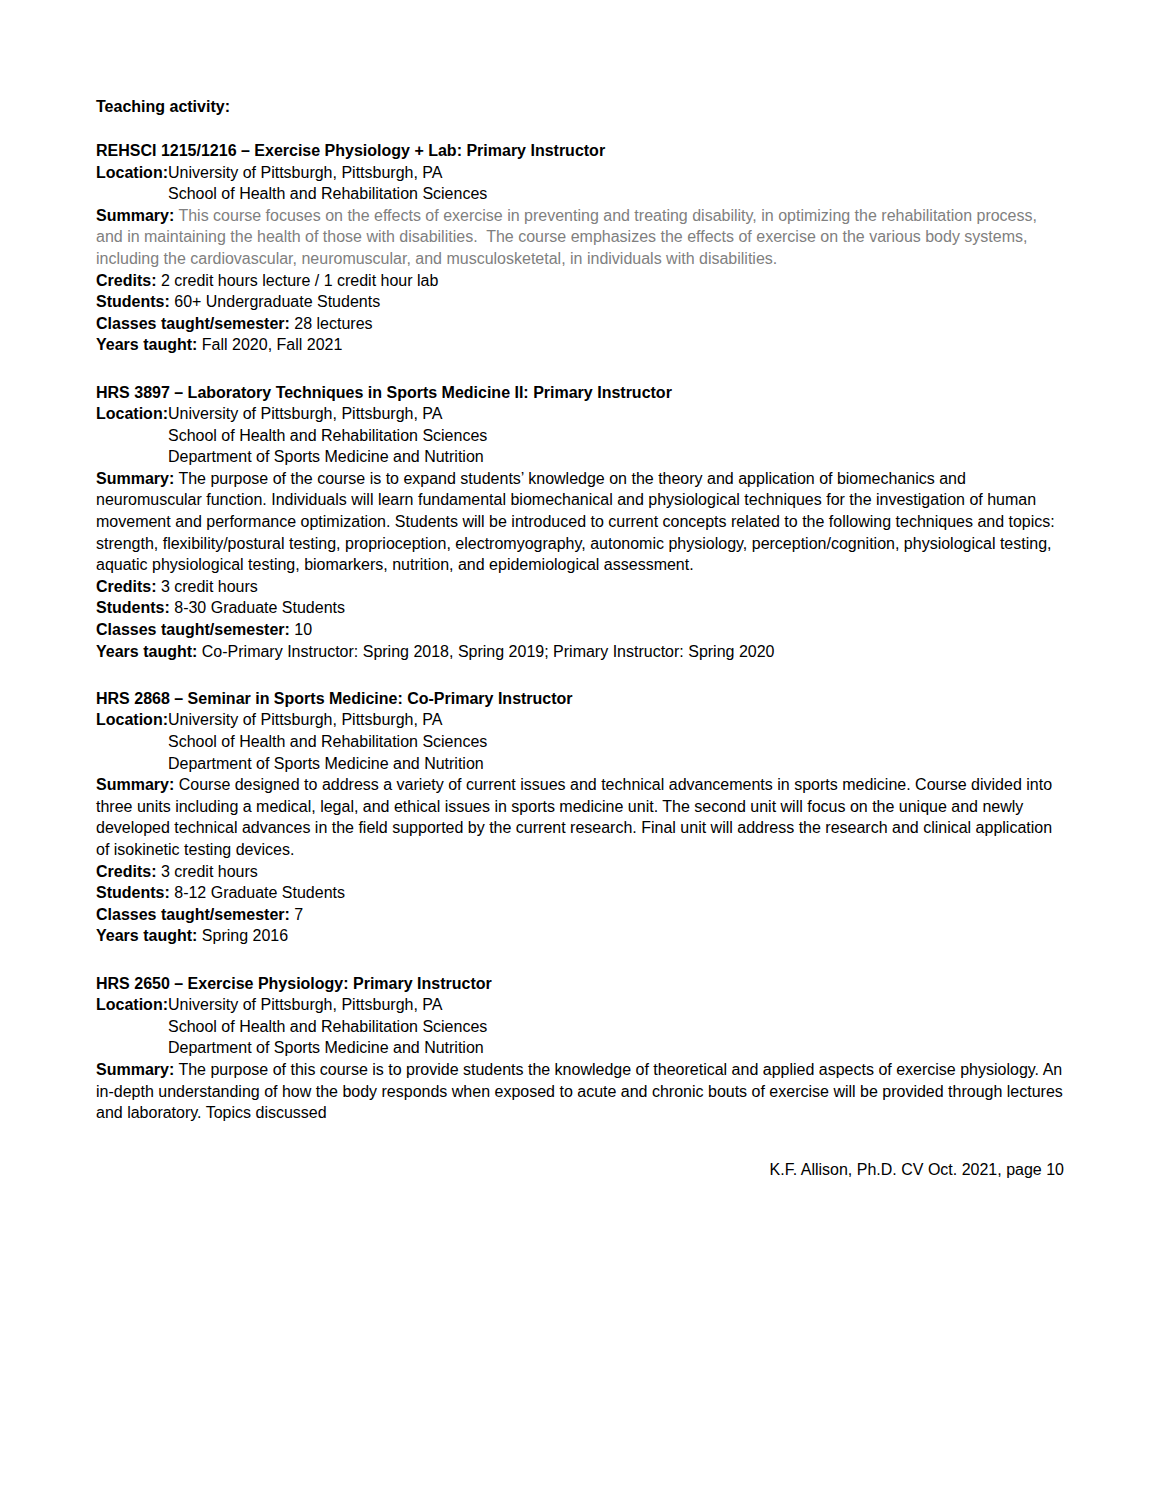Teaching activity:
REHSCI 1215/1216 – Exercise Physiology + Lab: Primary Instructor
| Location: | University of Pittsburgh, Pittsburgh, PA School of Health and Rehabilitation Sciences |
Summary: This course focuses on the effects of exercise in preventing and treating disability, in optimizing the rehabilitation process, and in maintaining the health of those with disabilities. The course emphasizes the effects of exercise on the various body systems, including the cardiovascular, neuromuscular, and musculosketetal, in individuals with disabilities.
Credits: 2 credit hours lecture / 1 credit hour lab
Students: 60+ Undergraduate Students
Classes taught/semester: 28 lectures
Years taught: Fall 2020, Fall 2021
HRS 3897 – Laboratory Techniques in Sports Medicine II: Primary Instructor
| Location: | University of Pittsburgh, Pittsburgh, PA School of Health and Rehabilitation Sciences Department of Sports Medicine and Nutrition |
Summary: The purpose of the course is to expand students’ knowledge on the theory and application of biomechanics and neuromuscular function. Individuals will learn fundamental biomechanical and physiological techniques for the investigation of human movement and performance optimization. Students will be introduced to current concepts related to the following techniques and topics: strength, flexibility/postural testing, proprioception, electromyography, autonomic physiology, perception/cognition, physiological testing, aquatic physiological testing, biomarkers, nutrition, and epidemiological assessment.
Credits: 3 credit hours
Students: 8-30 Graduate Students
Classes taught/semester: 10
Years taught: Co-Primary Instructor: Spring 2018, Spring 2019; Primary Instructor: Spring 2020
HRS 2868 – Seminar in Sports Medicine: Co-Primary Instructor
| Location: | University of Pittsburgh, Pittsburgh, PA School of Health and Rehabilitation Sciences Department of Sports Medicine and Nutrition |
Summary: Course designed to address a variety of current issues and technical advancements in sports medicine. Course divided into three units including a medical, legal, and ethical issues in sports medicine unit. The second unit will focus on the unique and newly developed technical advances in the field supported by the current research. Final unit will address the research and clinical application of isokinetic testing devices.
Credits: 3 credit hours
Students: 8-12 Graduate Students
Classes taught/semester: 7
Years taught: Spring 2016
HRS 2650 – Exercise Physiology: Primary Instructor
| Location: | University of Pittsburgh, Pittsburgh, PA School of Health and Rehabilitation Sciences Department of Sports Medicine and Nutrition |
Summary: The purpose of this course is to provide students the knowledge of theoretical and applied aspects of exercise physiology. An in-depth understanding of how the body responds when exposed to acute and chronic bouts of exercise will be provided through lectures and laboratory. Topics discussed
K.F. Allison, Ph.D. CV Oct. 2021, page 10